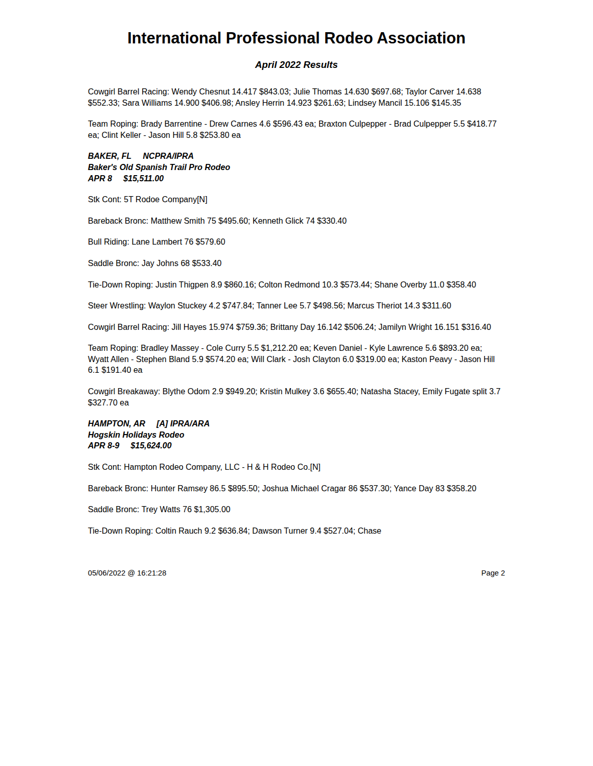International Professional Rodeo Association
April 2022 Results
Cowgirl Barrel Racing: Wendy Chesnut 14.417 $843.03; Julie Thomas 14.630 $697.68; Taylor Carver 14.638 $552.33; Sara Williams 14.900 $406.98; Ansley Herrin 14.923 $261.63; Lindsey Mancil 15.106 $145.35
Team Roping: Brady Barrentine - Drew Carnes 4.6 $596.43 ea; Braxton Culpepper - Brad Culpepper 5.5 $418.77 ea; Clint Keller - Jason Hill 5.8 $253.80 ea
BAKER, FL NCPRA/IPRA Baker's Old Spanish Trail Pro Rodeo APR 8 $15,511.00
Stk Cont: 5T Rodoe Company[N]
Bareback Bronc: Matthew Smith 75 $495.60; Kenneth Glick 74 $330.40
Bull Riding: Lane Lambert 76 $579.60
Saddle Bronc: Jay Johns 68 $533.40
Tie-Down Roping: Justin Thigpen 8.9 $860.16; Colton Redmond 10.3 $573.44; Shane Overby 11.0 $358.40
Steer Wrestling: Waylon Stuckey 4.2 $747.84; Tanner Lee 5.7 $498.56; Marcus Theriot 14.3 $311.60
Cowgirl Barrel Racing: Jill Hayes 15.974 $759.36; Brittany Day 16.142 $506.24; Jamilyn Wright 16.151 $316.40
Team Roping: Bradley Massey - Cole Curry 5.5 $1,212.20 ea; Keven Daniel - Kyle Lawrence 5.6 $893.20 ea; Wyatt Allen - Stephen Bland 5.9 $574.20 ea; Will Clark - Josh Clayton 6.0 $319.00 ea; Kaston Peavy - Jason Hill 6.1 $191.40 ea
Cowgirl Breakaway: Blythe Odom 2.9 $949.20; Kristin Mulkey 3.6 $655.40; Natasha Stacey, Emily Fugate split 3.7 $327.70 ea
HAMPTON, AR [A] IPRA/ARA Hogskin Holidays Rodeo APR 8-9 $15,624.00
Stk Cont: Hampton Rodeo Company, LLC - H & H Rodeo Co.[N]
Bareback Bronc: Hunter Ramsey 86.5 $895.50; Joshua Michael Cragar 86 $537.30; Yance Day 83 $358.20
Saddle Bronc: Trey Watts 76 $1,305.00
Tie-Down Roping: Coltin Rauch 9.2 $636.84; Dawson Turner 9.4 $527.04; Chase
05/06/2022 @ 16:21:28 Page 2